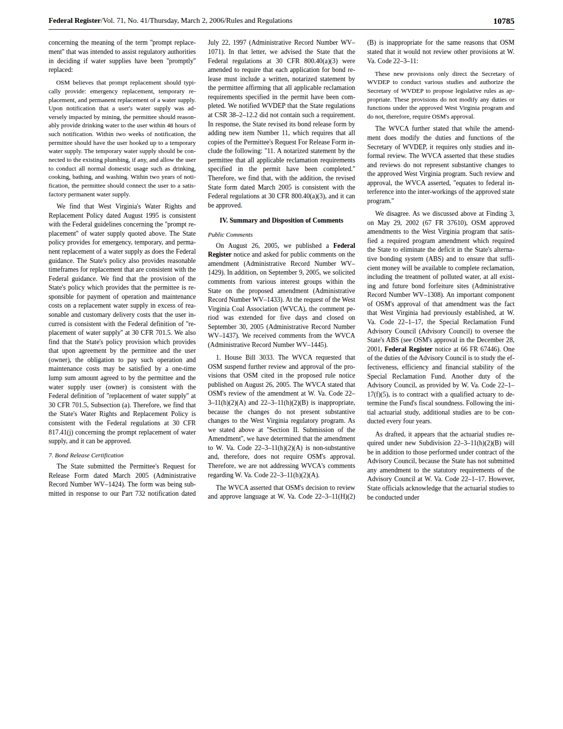10785 Federal Register/Vol. 71, No. 41/Thursday, March 2, 2006/Rules and Regulations
concerning the meaning of the term ''prompt replacement'' that was intended to assist regulatory authorities in deciding if water supplies have been ''promptly'' replaced:
OSM believes that prompt replacement should typically provide: emergency replacement, temporary replacement, and permanent replacement of a water supply. Upon notification that a user's water supply was adversely impacted by mining, the permittee should reasonably provide drinking water to the user within 48 hours of such notification. Within two weeks of notification, the permittee should have the user hooked up to a temporary water supply. The temporary water supply should be connected to the existing plumbing, if any, and allow the user to conduct all normal domestic usage such as drinking, cooking, bathing, and washing. Within two years of notification, the permittee should connect the user to a satisfactory permanent water supply.
We find that West Virginia's Water Rights and Replacement Policy dated August 1995 is consistent with the Federal guidelines concerning the ''prompt replacement'' of water supply quoted above. The State policy provides for emergency, temporary, and permanent replacement of a water supply as does the Federal guidance. The State's policy also provides reasonable timeframes for replacement that are consistent with the Federal guidance. We find that the provision of the State's policy which provides that the permittee is responsible for payment of operation and maintenance costs on a replacement water supply in excess of reasonable and customary delivery costs that the user incurred is consistent with the Federal definition of ''replacement of water supply'' at 30 CFR 701.5. We also find that the State's policy provision which provides that upon agreement by the permittee and the user (owner), the obligation to pay such operation and maintenance costs may be satisfied by a one-time lump sum amount agreed to by the permittee and the water supply user (owner) is consistent with the Federal definition of ''replacement of water supply'' at 30 CFR 701.5, Subsection (a). Therefore, we find that the State's Water Rights and Replacement Policy is consistent with the Federal regulations at 30 CFR 817.41(j) concerning the prompt replacement of water supply, and it can be approved.
7. Bond Release Certification
The State submitted the Permittee's Request for Release Form dated March 2005 (Administrative Record Number WV–1424). The form was being submitted in response to our Part 732 notification dated July 22, 1997 (Administrative Record Number WV–1071). In that letter, we advised the State that the Federal regulations at 30 CFR 800.40(a)(3) were amended to require that each application for bond release must include a written, notarized statement by the permittee affirming that all applicable reclamation requirements specified in the permit have been completed. We notified WVDEP that the State regulations at CSR 38–2–12.2 did not contain such a requirement. In response, the State revised its bond release form by adding new item Number 11, which requires that all copies of the Permittee's Request For Release Form include the following: ''11. A notarized statement by the permittee that all applicable reclamation requirements specified in the permit have been completed.'' Therefore, we find that, with the addition, the revised State form dated March 2005 is consistent with the Federal regulations at 30 CFR 800.40(a)(3), and it can be approved.
IV. Summary and Disposition of Comments
Public Comments
On August 26, 2005, we published a Federal Register notice and asked for public comments on the amendment (Administrative Record Number WV–1429). In addition, on September 9, 2005, we solicited comments from various interest groups within the State on the proposed amendment (Administrative Record Number WV–1433). At the request of the West Virginia Coal Association (WVCA), the comment period was extended for five days and closed on September 30, 2005 (Administrative Record Number WV–1437). We received comments from the WVCA (Administrative Record Number WV–1445).
1. House Bill 3033. The WVCA requested that OSM suspend further review and approval of the provisions that OSM cited in the proposed rule notice published on August 26, 2005. The WVCA stated that OSM's review of the amendment at W. Va. Code 22–3–11(h)(2)(A) and 22–3–11(h)(2)(B) is inappropriate, because the changes do not present substantive changes to the West Virginia regulatory program. As we stated above at ''Section II. Submission of the Amendment'', we have determined that the amendment to W. Va. Code 22–3–11(h)(2)(A) is non-substantive and, therefore, does not require OSM's approval. Therefore, we are not addressing WVCA's comments regarding W. Va. Code 22–3–11(h)(2)(A).
The WVCA asserted that OSM's decision to review and approve language at W. Va. Code 22–3–11(H)(2)(B) is inappropriate for the same reasons that OSM stated that it would not review other provisions at W. Va. Code 22–3–11:
These new provisions only direct the Secretary of WVDEP to conduct various studies and authorize the Secretary of WVDEP to propose legislative rules as appropriate. These provisions do not modify any duties or functions under the approved West Virginia program and do not, therefore, require OSM's approval.
The WVCA further stated that while the amendment does modify the duties and functions of the Secretary of WVDEP, it requires only studies and informal review. The WVCA asserted that these studies and reviews do not represent substantive changes to the approved West Virginia program. Such review and approval, the WVCA asserted, ''equates to federal interference into the inter-workings of the approved state program.''
We disagree. As we discussed above at Finding 3, on May 29, 2002 (67 FR 37610), OSM approved amendments to the West Virginia program that satisfied a required program amendment which required the State to eliminate the deficit in the State's alternative bonding system (ABS) and to ensure that sufficient money will be available to complete reclamation, including the treatment of polluted water, at all existing and future bond forfeiture sites (Administrative Record Number WV–1308). An important component of OSM's approval of that amendment was the fact that West Virginia had previously established, at W. Va. Code 22–1–17, the Special Reclamation Fund Advisory Council (Advisory Council) to oversee the State's ABS (see OSM's approval in the December 28, 2001, Federal Register notice at 66 FR 67446). One of the duties of the Advisory Council is to study the effectiveness, efficiency and financial stability of the Special Reclamation Fund. Another duty of the Advisory Council, as provided by W. Va. Code 22–1–17(f)(5), is to contract with a qualified actuary to determine the Fund's fiscal soundness. Following the initial actuarial study, additional studies are to be conducted every four years.
As drafted, it appears that the actuarial studies required under new Subdivision 22–3–11(h)(2)(B) will be in addition to those performed under contract of the Advisory Council, because the State has not submitted any amendment to the statutory requirements of the Advisory Council at W. Va. Code 22–1–17. However, State officials acknowledge that the actuarial studies to be conducted under